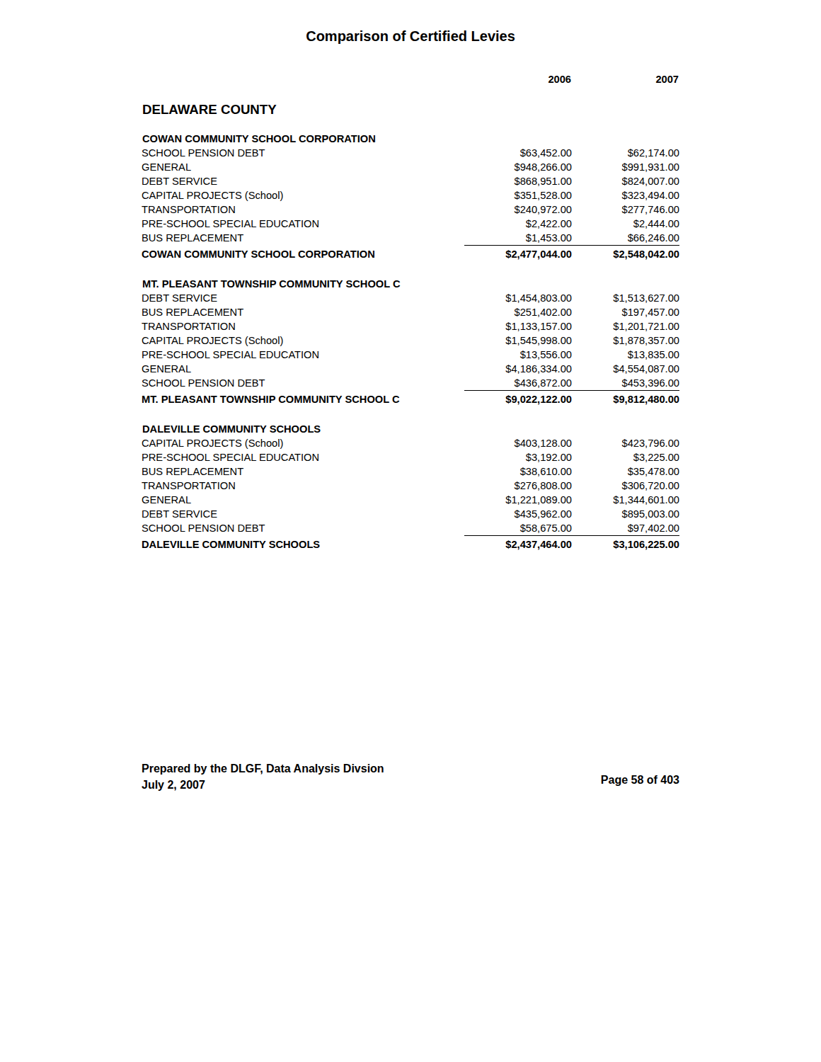Comparison of Certified Levies
| | 2006 | 2007 |
| --- | --- | --- |
| DELAWARE COUNTY |
| COWAN COMMUNITY SCHOOL CORPORATION |
| SCHOOL PENSION DEBT | $63,452.00 | $62,174.00 |
| GENERAL | $948,266.00 | $991,931.00 |
| DEBT SERVICE | $868,951.00 | $824,007.00 |
| CAPITAL PROJECTS (School) | $351,528.00 | $323,494.00 |
| TRANSPORTATION | $240,972.00 | $277,746.00 |
| PRE-SCHOOL SPECIAL EDUCATION | $2,422.00 | $2,444.00 |
| BUS REPLACEMENT | $1,453.00 | $66,246.00 |
| COWAN COMMUNITY SCHOOL CORPORATION | $2,477,044.00 | $2,548,042.00 |
| MT. PLEASANT TOWNSHIP COMMUNITY SCHOOL C |
| DEBT SERVICE | $1,454,803.00 | $1,513,627.00 |
| BUS REPLACEMENT | $251,402.00 | $197,457.00 |
| TRANSPORTATION | $1,133,157.00 | $1,201,721.00 |
| CAPITAL PROJECTS (School) | $1,545,998.00 | $1,878,357.00 |
| PRE-SCHOOL SPECIAL EDUCATION | $13,556.00 | $13,835.00 |
| GENERAL | $4,186,334.00 | $4,554,087.00 |
| SCHOOL PENSION DEBT | $436,872.00 | $453,396.00 |
| MT. PLEASANT TOWNSHIP COMMUNITY SCHOOL C | $9,022,122.00 | $9,812,480.00 |
| DALEVILLE COMMUNITY SCHOOLS |
| CAPITAL PROJECTS (School) | $403,128.00 | $423,796.00 |
| PRE-SCHOOL SPECIAL EDUCATION | $3,192.00 | $3,225.00 |
| BUS REPLACEMENT | $38,610.00 | $35,478.00 |
| TRANSPORTATION | $276,808.00 | $306,720.00 |
| GENERAL | $1,221,089.00 | $1,344,601.00 |
| DEBT SERVICE | $435,962.00 | $895,003.00 |
| SCHOOL PENSION DEBT | $58,675.00 | $97,402.00 |
| DALEVILLE COMMUNITY SCHOOLS | $2,437,464.00 | $3,106,225.00 |
Prepared by the DLGF, Data Analysis Divsion
July 2, 2007
Page 58 of 403